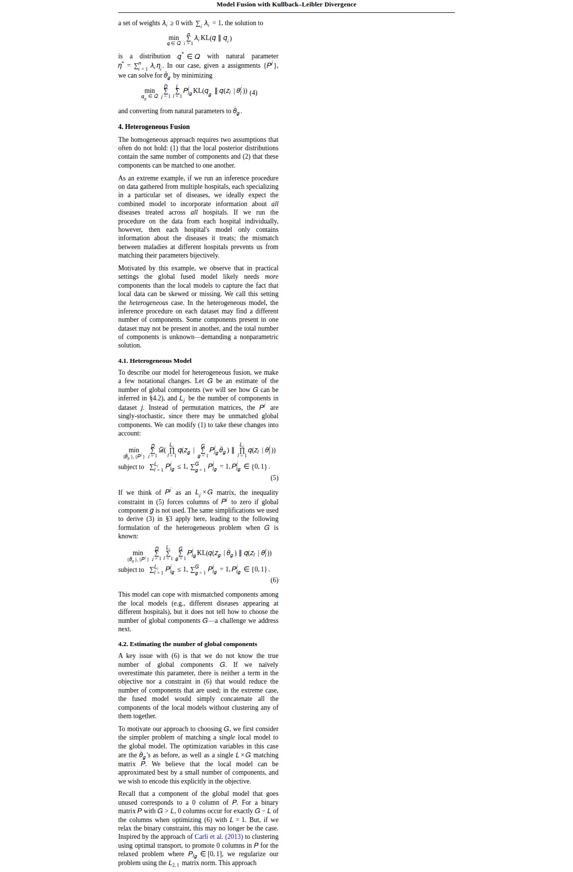Model Fusion with Kullback–Leibler Divergence
a set of weights λi≥0 with ∑iλi=1, the solution to
minq∈Q ∑i=1n λi KL(q∥qi)
is a distribution q*∈Q with natural parameter η*=∑i=1nλiηi. In our case, given a assignments {Pj}, we can solve for θ¯g by minimizing
minqg∈Q ∑j=1D ∑l=1L Plgj KL (qg∥q(zl|θlj)) (4)
and converting from natural parameters to θ¯g.
4. Heterogeneous Fusion
The homogeneous approach requires two assumptions that often do not hold: (1) that the local posterior distributions contain the same number of components and (2) that these components can be matched to one another.
As an extreme example, if we run an inference procedure on data gathered from multiple hospitals, each specializing in a particular set of diseases, we ideally expect the combined model to incorporate information about all diseases treated across all hospitals. If we run the procedure on the data from each hospital individually, however, then each hospital's model only contains information about the diseases it treats; the mismatch between maladies at different hospitals prevents us from matching their parameters bijectively.
Motivated by this example, we observe that in practical settings the global fused model likely needs more components than the local models to capture the fact that local data can be skewed or missing. We call this setting the heterogeneous case. In the heterogeneous model, the inference procedure on each dataset may find a different number of components. Some components present in one dataset may not be present in another, and the total number of components is unknown—demanding a nonparametric solution.
4.1. Heterogeneous Model
To describe our model for heterogeneous fusion, we make a few notational changes. Let G be an estimate of the number of global components (we will see how G can be inferred in §4.2), and Lj be the number of components in dataset j. Instead of permutation matrices, the Pj are singly-stochastic, since there may be unmatched global components. We can modify (1) to take these changes into account:
min{θ¯g},{Pj} ∑j=1D 𝒟 ( ∏l=1Lj q (zg | ∑g=1G Plgj θ¯g ) ∥ ∏l=1Lj q(zl|θlj) )
subject to ∑l=1Lj Plgj≤1, ∑g=1G Plgj=1, Plgj∈{0,1}.
(5)
If we think of Pj as an Lj×G matrix, the inequality constraint in (5) forces columns of Pj to zero if global component g is not used. The same simplifications we used to derive (3) in §3 apply here, leading to the following formulation of the heterogeneous problem when G is known:
min{θ¯g},{Pj} ∑j=1D ∑l=1Lj ∑g=1G Plgj KL (q(zg|θ¯g)∥q(zl|θlj))
subject to ∑l=1Lj Plgj≤1, ∑g=1G Plgj=1, Plgj∈{0,1}.
(6)
This model can cope with mismatched components among the local models (e.g., different diseases appearing at different hospitals), but it does not tell how to choose the number of global components G—a challenge we address next.
4.2. Estimating the number of global components
A key issue with (6) is that we do not know the true number of global components G. If we naïvely overestimate this parameter, there is neither a term in the objective nor a constraint in (6) that would reduce the number of components that are used; in the extreme case, the fused model would simply concatenate all the components of the local models without clustering any of them together.
To motivate our approach to choosing G, we first consider the simpler problem of matching a single local model to the global model. The optimization variables in this case are the θ¯g's as before, as well as a single L×G matching matrix P. We believe that the local model can be approximated best by a small number of components, and we wish to encode this explicitly in the objective.
Recall that a component of the global model that goes unused corresponds to a 0 column of P. For a binary matrix P with G>L, 0 columns occur for exactly G−L of the columns when optimizing (6) with L=1. But, if we relax the binary constraint, this may no longer be the case. Inspired by the approach of Carli et al. (2013) to clustering using optimal transport, to promote 0 columns in P for the relaxed problem where Plg∈[0,1], we regularize our problem using the L2,1 matrix norm. This approach